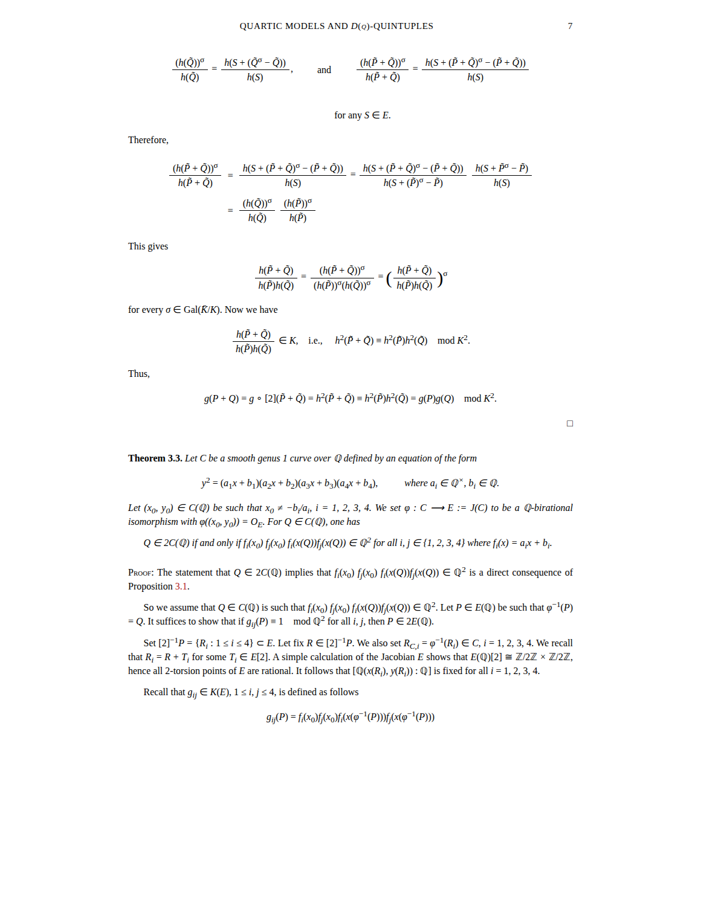QUARTIC MODELS AND D(q)-QUINTUPLES 7
(h(Q̃))σ h(Q̃) = h(S + (Q̃σ − Q̃)) h(S), and (h(P̃ + Q̃))σ h(P̃ + Q̃) = h(S + (P̃ + Q̃)σ − (P̃ + Q̃)) h(S) for any S ∈ E.
Therefore,
(h(P̃ + Q̃))σ h(P̃ + Q̃) = h(S + (P̃ + Q̃)σ − (P̃ + Q̃)) h(S) = h(S + (P̃ + Q̃)σ − (P̃ + Q̃)) h(S + (P̃)σ − P̃) h(S + P̃σ − P̃) h(S)
= (h(Q̃))σ h(Q̃) (h(P̃))σ h(P̃)
This gives
h(P̃ + Q̃) h(P̃)h(Q̃) = (h(P̃ + Q̃))σ(h(P̃))σ(h(Q̃))σ = (h(P̃ + Q̃) h(P̃)h(Q̃))σ
for every σ ∈ Gal(K̄/K). Now we have
h(P̃ + Q̃) h(P̃)h(Q̃) ∈ K, i.e., h2(P̃ + Q̃) ≡ h2(P̃)h2(Q̃) mod K2.
Thus,
g(P + Q) = g ∘ [2](P̃ + Q̃) = h2(P̃ + Q̃) ≡ h2(P̃)h2(Q̃) = g(P)g(Q) mod K2.
□
Theorem 3.3. Let C be a smooth genus 1 curve over ℚ defined by an equation of the form
y2 = (a1x + b1)(a2x + b2)(a3x + b3)(a4x + b4), where ai ∈ ℚ×, bi ∈ ℚ.
Let (x0, y0) ∈ C(ℚ) be such that x0 ≠ −bi/ai, i = 1, 2, 3, 4. We set φ : C ⟶ E := J(C) to be a ℚ-birational isomorphism with φ((x0, y0)) = OE. For Q ∈ C(ℚ), one has
Q ∈ 2C(ℚ) if and only if fi(x0) fj(x0) fi(x(Q))fj(x(Q)) ∈ ℚ2 for all i, j ∈ {1, 2, 3, 4} where fi(x) = aix + bi.
Proof: The statement that Q ∈ 2C(ℚ) implies that fi(x0) fj(x0) fi(x(Q))fj(x(Q)) ∈ ℚ2 is a direct consequence of Proposition 3.1.
So we assume that Q ∈ C(ℚ) is such that fi(x0) fj(x0) fi(x(Q))fj(x(Q)) ∈ ℚ2. Let P ∈ E(ℚ) be such that φ−1(P) = Q. It suffices to show that if gij(P) ≡ 1 mod ℚ2 for all i, j, then P ∈ 2E(ℚ).
Set [2]−1P = {Ri : 1 ≤ i ≤ 4} ⊂ E. Let fix R ∈ [2]−1P. We also set RC,i = φ−1(Ri) ∈ C, i = 1, 2, 3, 4. We recall that Ri = R + Ti for some Ti ∈ E[2]. A simple calculation of the Jacobian E shows that E(ℚ)[2] ≅ ℤ/2ℤ × ℤ/2ℤ, hence all 2-torsion points of E are rational. It follows that [ℚ(x(Ri), y(Ri)) : ℚ] is fixed for all i = 1, 2, 3, 4.
Recall that gij ∈ K(E), 1 ≤ i, j ≤ 4, is defined as follows
gij(P) = fi(x0)fj(x0)fi(x(φ−1(P)))fj(x(φ−1(P)))